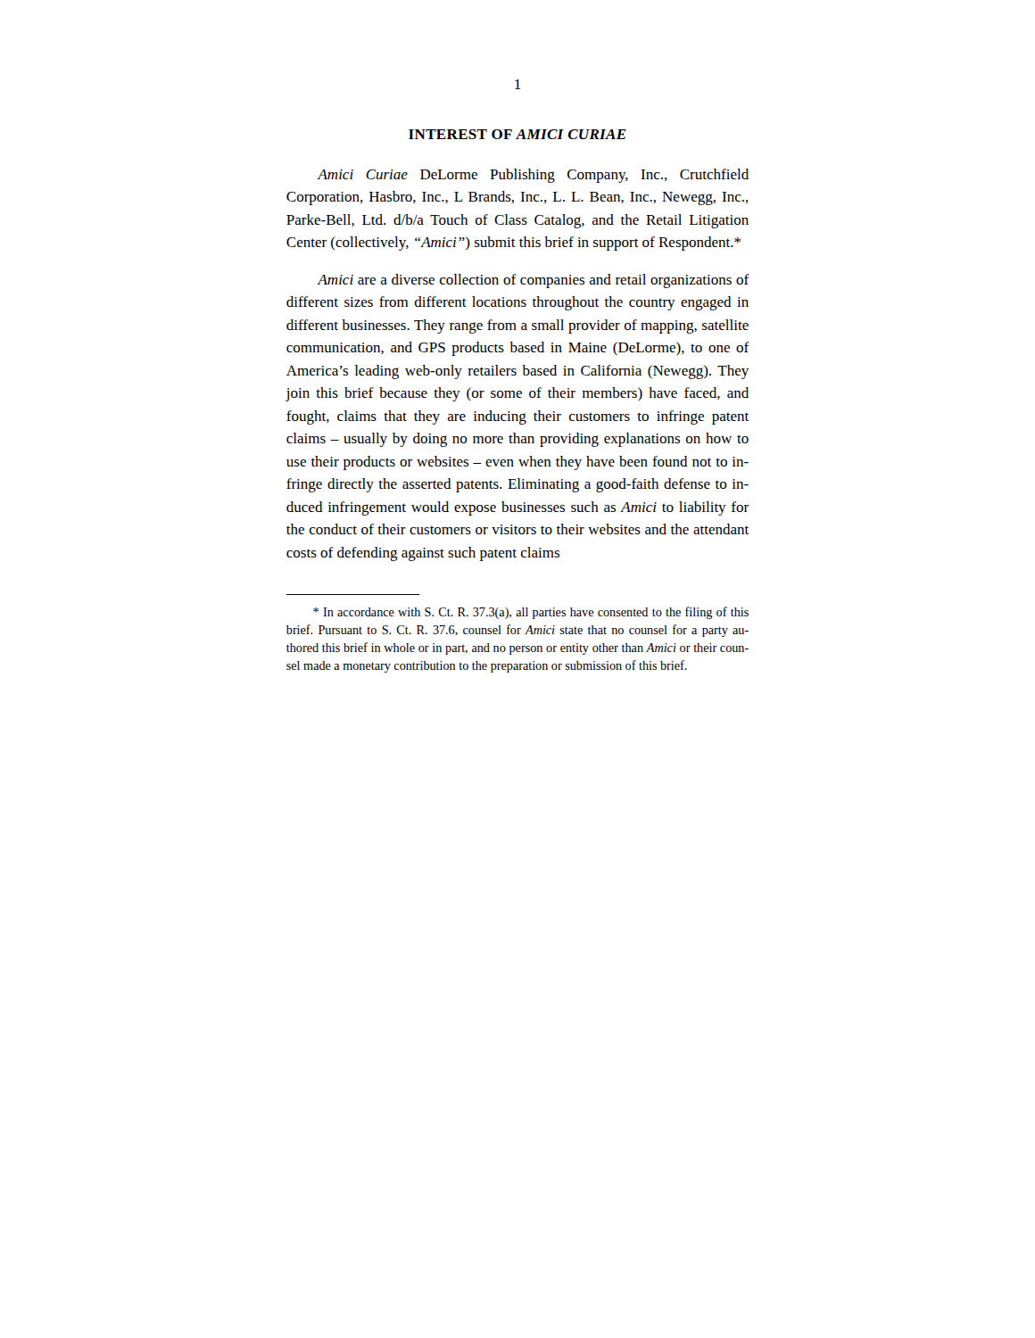1
INTEREST OF AMICI CURIAE
Amici Curiae DeLorme Publishing Company, Inc., Crutchfield Corporation, Hasbro, Inc., L Brands, Inc., L. L. Bean, Inc., Newegg, Inc., Parke-Bell, Ltd. d/b/a Touch of Class Catalog, and the Retail Litigation Center (collectively, “Amici”) submit this brief in support of Respondent.*
Amici are a diverse collection of companies and retail organizations of different sizes from different locations throughout the country engaged in different businesses. They range from a small provider of mapping, satellite communication, and GPS products based in Maine (DeLorme), to one of America’s leading web-only retailers based in California (Newegg). They join this brief because they (or some of their members) have faced, and fought, claims that they are inducing their customers to infringe patent claims – usually by doing no more than providing explanations on how to use their products or websites – even when they have been found not to infringe directly the asserted patents. Eliminating a good-faith defense to induced infringement would expose businesses such as Amici to liability for the conduct of their customers or visitors to their websites and the attendant costs of defending against such patent claims
* In accordance with S. Ct. R. 37.3(a), all parties have consented to the filing of this brief. Pursuant to S. Ct. R. 37.6, counsel for Amici state that no counsel for a party authored this brief in whole or in part, and no person or entity other than Amici or their counsel made a monetary contribution to the preparation or submission of this brief.